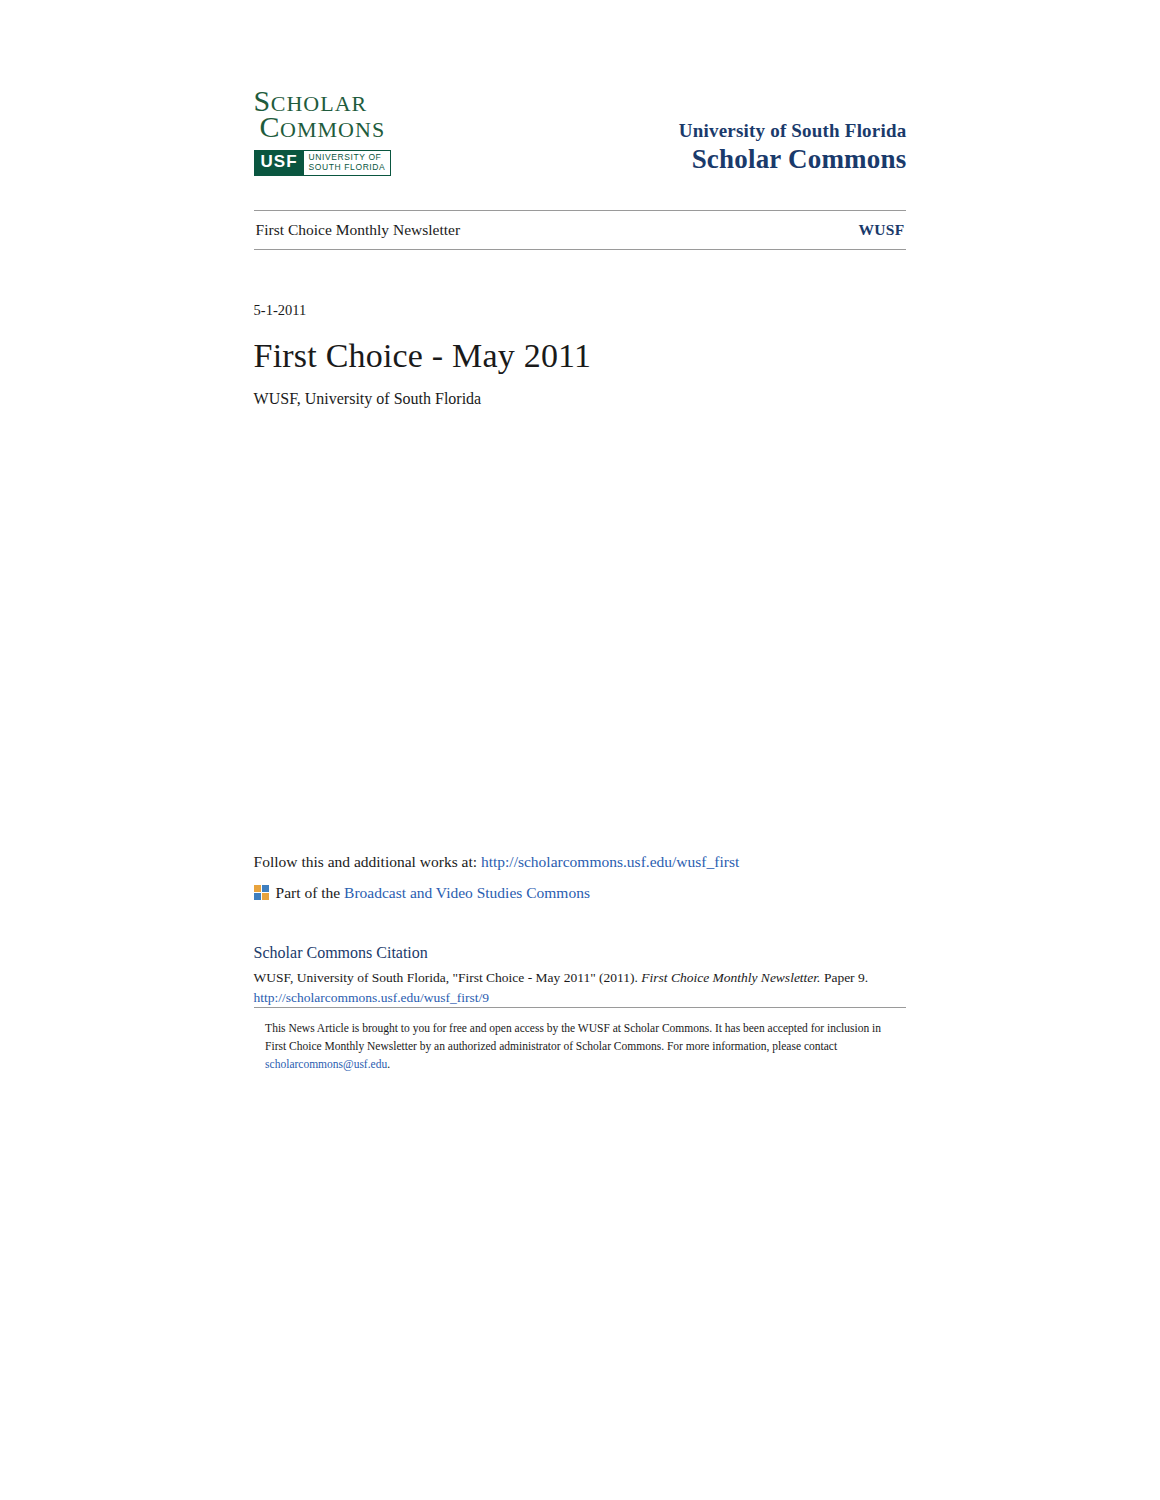SCHOLAR COMMONS
USF UNIVERSITY OF
SOUTH FLORIDA
University of South Florida
Scholar Commons
First Choice Monthly Newsletter WUSF
5-1-2011
First Choice - May 2011
WUSF, University of South Florida
Follow this and additional works at: http://scholarcommons.usf.edu/wusf_first
Part of the Broadcast and Video Studies Commons
Scholar Commons Citation
WUSF, University of South Florida, "First Choice - May 2011" (2011). First Choice Monthly Newsletter. Paper 9.
http://scholarcommons.usf.edu/wusf_first/9
This News Article is brought to you for free and open access by the WUSF at Scholar Commons. It has been accepted for inclusion in First Choice Monthly Newsletter by an authorized administrator of Scholar Commons. For more information, please contact scholarcommons@usf.edu.